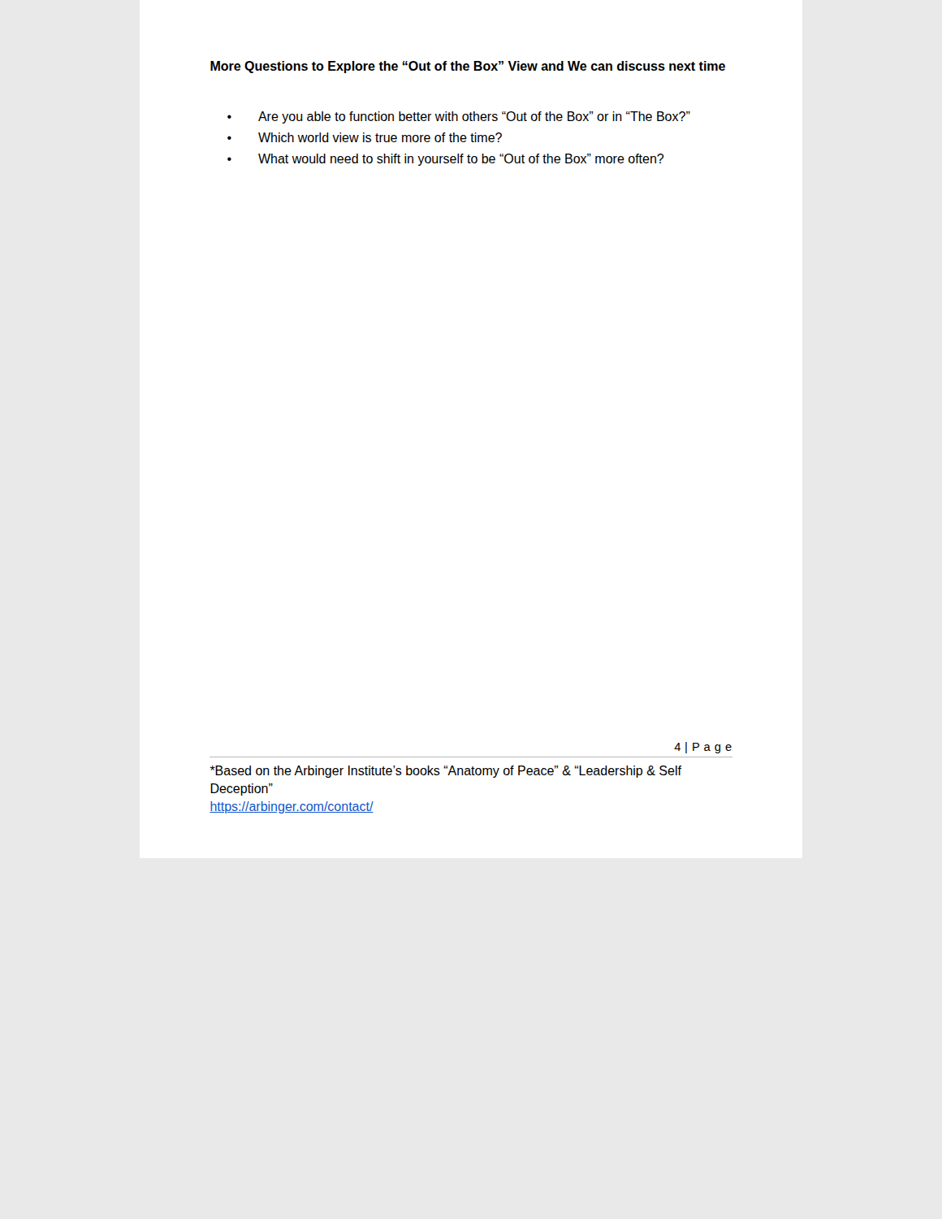More Questions to Explore the “Out of the Box” View and We can discuss next time
Are you able to function better with others “Out of the Box” or in “The Box?”
Which world view is true more of the time?
What would need to shift in yourself to be “Out of the Box” more often?
4 | P a g e
*Based on the Arbinger Institute’s books “Anatomy of Peace” & “Leadership & Self Deception”
https://arbinger.com/contact/